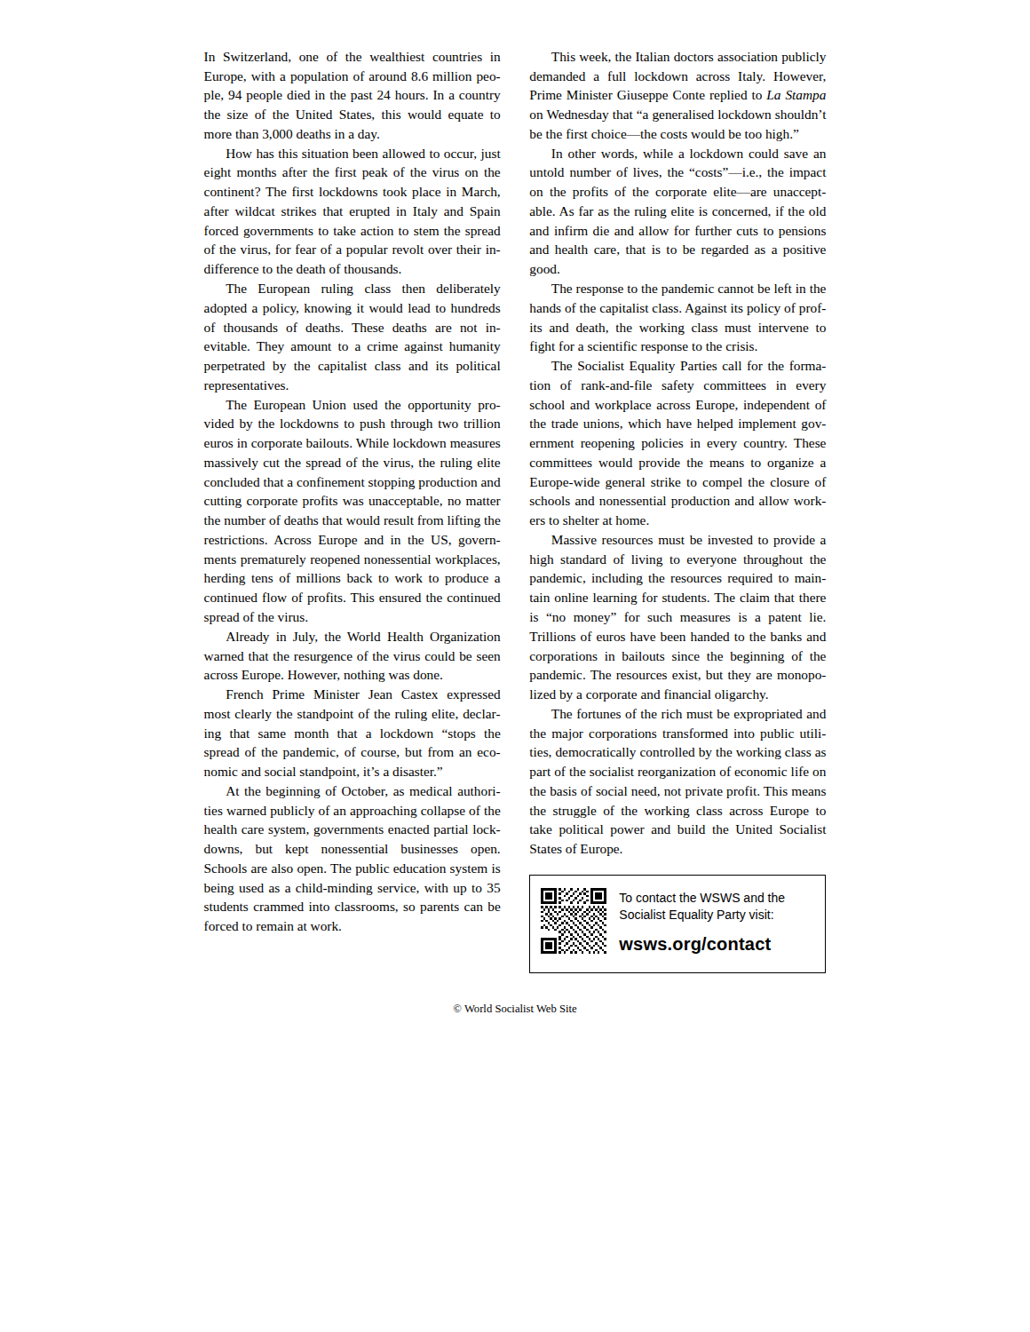In Switzerland, one of the wealthiest countries in Europe, with a population of around 8.6 million people, 94 people died in the past 24 hours. In a country the size of the United States, this would equate to more than 3,000 deaths in a day.
How has this situation been allowed to occur, just eight months after the first peak of the virus on the continent? The first lockdowns took place in March, after wildcat strikes that erupted in Italy and Spain forced governments to take action to stem the spread of the virus, for fear of a popular revolt over their indifference to the death of thousands.
The European ruling class then deliberately adopted a policy, knowing it would lead to hundreds of thousands of deaths. These deaths are not inevitable. They amount to a crime against humanity perpetrated by the capitalist class and its political representatives.
The European Union used the opportunity provided by the lockdowns to push through two trillion euros in corporate bailouts. While lockdown measures massively cut the spread of the virus, the ruling elite concluded that a confinement stopping production and cutting corporate profits was unacceptable, no matter the number of deaths that would result from lifting the restrictions. Across Europe and in the US, governments prematurely reopened nonessential workplaces, herding tens of millions back to work to produce a continued flow of profits. This ensured the continued spread of the virus.
Already in July, the World Health Organization warned that the resurgence of the virus could be seen across Europe. However, nothing was done.
French Prime Minister Jean Castex expressed most clearly the standpoint of the ruling elite, declaring that same month that a lockdown “stops the spread of the pandemic, of course, but from an economic and social standpoint, it’s a disaster.”
At the beginning of October, as medical authorities warned publicly of an approaching collapse of the health care system, governments enacted partial lockdowns, but kept nonessential businesses open. Schools are also open. The public education system is being used as a child-minding service, with up to 35 students crammed into classrooms, so parents can be forced to remain at work.
This week, the Italian doctors association publicly demanded a full lockdown across Italy. However, Prime Minister Giuseppe Conte replied to La Stampa on Wednesday that “a generalised lockdown shouldn’t be the first choice—the costs would be too high.”
In other words, while a lockdown could save an untold number of lives, the “costs”—i.e., the impact on the profits of the corporate elite—are unacceptable. As far as the ruling elite is concerned, if the old and infirm die and allow for further cuts to pensions and health care, that is to be regarded as a positive good.
The response to the pandemic cannot be left in the hands of the capitalist class. Against its policy of profits and death, the working class must intervene to fight for a scientific response to the crisis.
The Socialist Equality Parties call for the formation of rank-and-file safety committees in every school and workplace across Europe, independent of the trade unions, which have helped implement government reopening policies in every country. These committees would provide the means to organize a Europe-wide general strike to compel the closure of schools and nonessential production and allow workers to shelter at home.
Massive resources must be invested to provide a high standard of living to everyone throughout the pandemic, including the resources required to maintain online learning for students. The claim that there is “no money” for such measures is a patent lie. Trillions of euros have been handed to the banks and corporations in bailouts since the beginning of the pandemic. The resources exist, but they are monopolized by a corporate and financial oligarchy.
The fortunes of the rich must be expropriated and the major corporations transformed into public utilities, democratically controlled by the working class as part of the socialist reorganization of economic life on the basis of social need, not private profit. This means the struggle of the working class across Europe to take political power and build the United Socialist States of Europe.
To contact the WSWS and the
Socialist Equality Party visit:
wsws.org/contact
© World Socialist Web Site